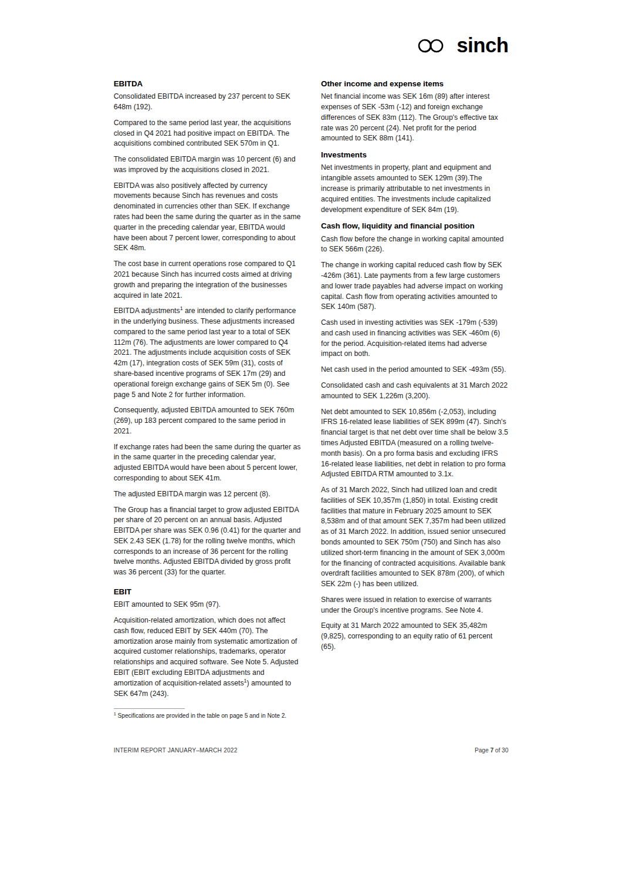sinch
EBITDA
Consolidated EBITDA increased by 237 percent to SEK 648m (192).
Compared to the same period last year, the acquisitions closed in Q4 2021 had positive impact on EBITDA. The acquisitions combined contributed SEK 570m in Q1.
The consolidated EBITDA margin was 10 percent (6) and was improved by the acquisitions closed in 2021.
EBITDA was also positively affected by currency movements because Sinch has revenues and costs denominated in currencies other than SEK. If exchange rates had been the same during the quarter as in the same quarter in the preceding calendar year, EBITDA would have been about 7 percent lower, corresponding to about SEK 48m.
The cost base in current operations rose compared to Q1 2021 because Sinch has incurred costs aimed at driving growth and preparing the integration of the businesses acquired in late 2021.
EBITDA adjustments1 are intended to clarify performance in the underlying business. These adjustments increased compared to the same period last year to a total of SEK 112m (76). The adjustments are lower compared to Q4 2021. The adjustments include acquisition costs of SEK 42m (17), integration costs of SEK 59m (31), costs of share-based incentive programs of SEK 17m (29) and operational foreign exchange gains of SEK 5m (0). See page 5 and Note 2 for further information.
Consequently, adjusted EBITDA amounted to SEK 760m (269), up 183 percent compared to the same period in 2021.
If exchange rates had been the same during the quarter as in the same quarter in the preceding calendar year, adjusted EBITDA would have been about 5 percent lower, corresponding to about SEK 41m.
The adjusted EBITDA margin was 12 percent (8).
The Group has a financial target to grow adjusted EBITDA per share of 20 percent on an annual basis. Adjusted EBITDA per share was SEK 0.96 (0.41) for the quarter and SEK 2.43 SEK (1.78) for the rolling twelve months, which corresponds to an increase of 36 percent for the rolling twelve months. Adjusted EBITDA divided by gross profit was 36 percent (33) for the quarter.
EBIT
EBIT amounted to SEK 95m (97).
Acquisition-related amortization, which does not affect cash flow, reduced EBIT by SEK 440m (70). The amortization arose mainly from systematic amortization of acquired customer relationships, trademarks, operator relationships and acquired software. See Note 5. Adjusted EBIT (EBIT excluding EBITDA adjustments and amortization of acquisition-related assets1) amounted to SEK 647m (243).
1 Specifications are provided in the table on page 5 and in Note 2.
Other income and expense items
Net financial income was SEK 16m (89) after interest expenses of SEK -53m (-12) and foreign exchange differences of SEK 83m (112). The Group's effective tax rate was 20 percent (24). Net profit for the period amounted to SEK 88m (141).
Investments
Net investments in property, plant and equipment and intangible assets amounted to SEK 129m (39).The increase is primarily attributable to net investments in acquired entities. The investments include capitalized development expenditure of SEK 84m (19).
Cash flow, liquidity and financial position
Cash flow before the change in working capital amounted to SEK 566m (226).
The change in working capital reduced cash flow by SEK -426m (361). Late payments from a few large customers and lower trade payables had adverse impact on working capital. Cash flow from operating activities amounted to SEK 140m (587).
Cash used in investing activities was SEK -179m (-539) and cash used in financing activities was SEK -460m (6) for the period. Acquisition-related items had adverse impact on both.
Net cash used in the period amounted to SEK -493m (55).
Consolidated cash and cash equivalents at 31 March 2022 amounted to SEK 1,226m (3,200).
Net debt amounted to SEK 10,856m (-2,053), including IFRS 16-related lease liabilities of SEK 899m (47). Sinch's financial target is that net debt over time shall be below 3.5 times Adjusted EBITDA (measured on a rolling twelve-month basis). On a pro forma basis and excluding IFRS 16-related lease liabilities, net debt in relation to pro forma Adjusted EBITDA RTM amounted to 3.1x.
As of 31 March 2022, Sinch had utilized loan and credit facilities of SEK 10,357m (1,850) in total. Existing credit facilities that mature in February 2025 amount to SEK 8,538m and of that amount SEK 7,357m had been utilized as of 31 March 2022. In addition, issued senior unsecured bonds amounted to SEK 750m (750) and Sinch has also utilized short-term financing in the amount of SEK 3,000m for the financing of contracted acquisitions. Available bank overdraft facilities amounted to SEK 878m (200), of which SEK 22m (-) has been utilized.
Shares were issued in relation to exercise of warrants under the Group's incentive programs. See Note 4.
Equity at 31 March 2022 amounted to SEK 35,482m (9,825), corresponding to an equity ratio of 61 percent (65).
INTERIM REPORT JANUARY–MARCH 2022
Page 7 of 30